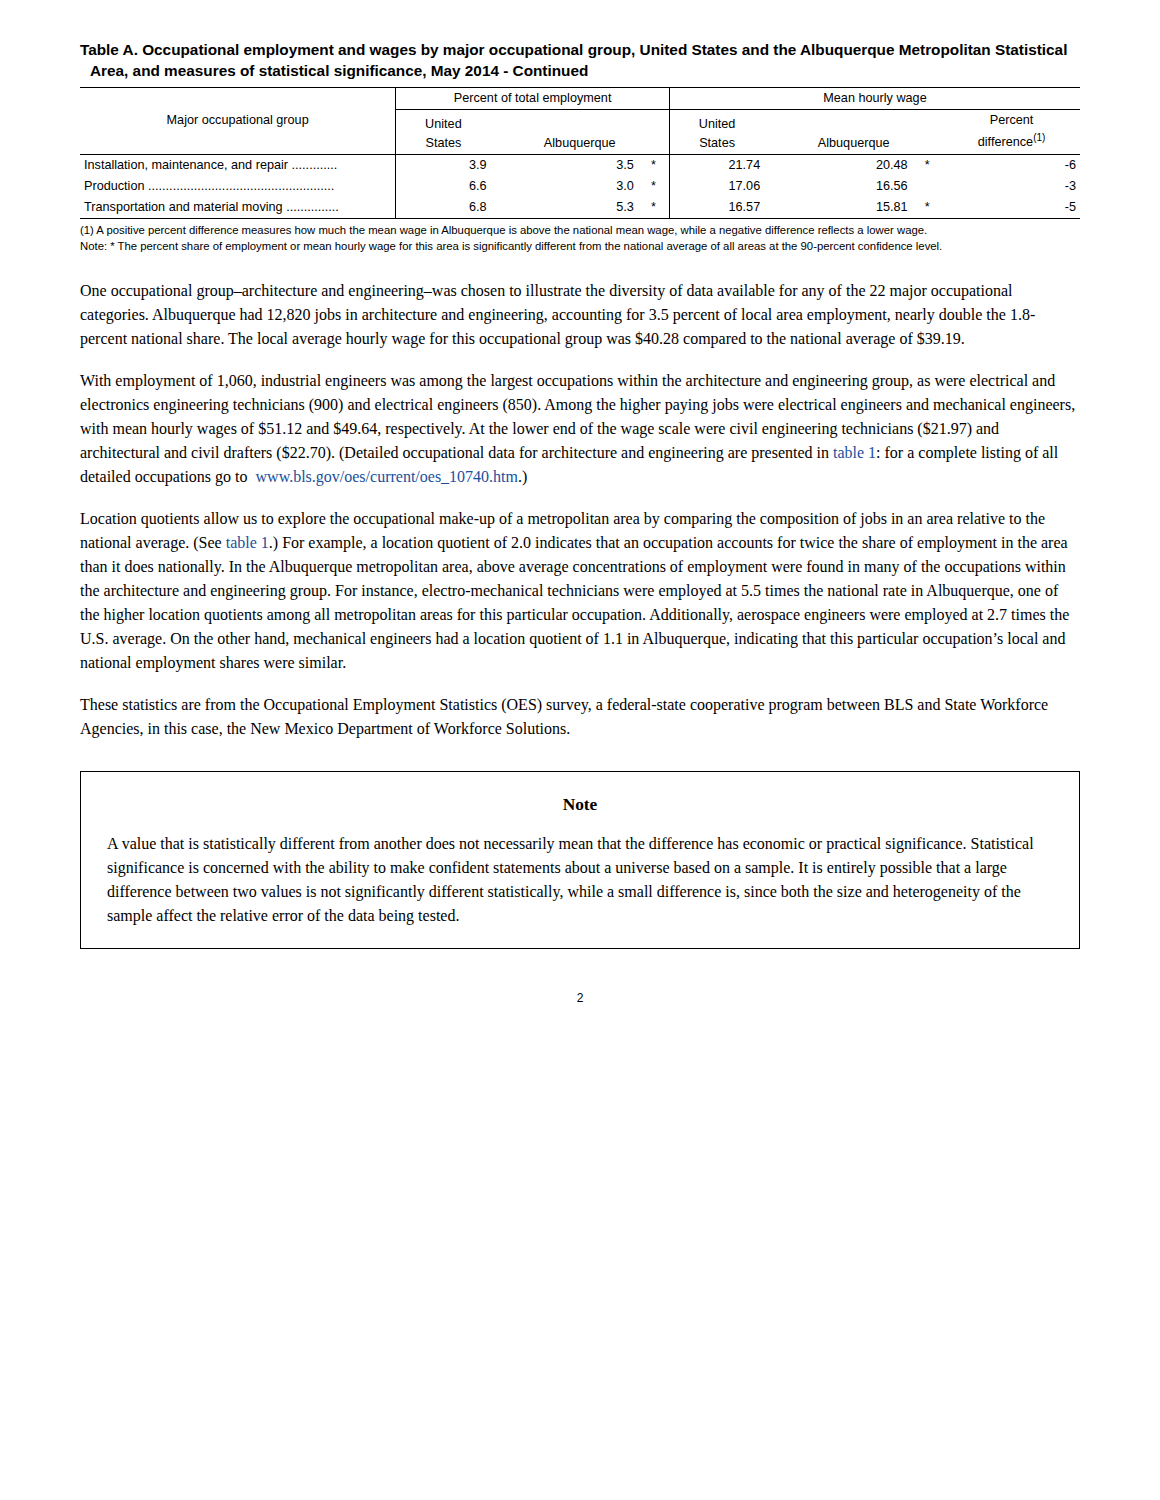Table A. Occupational employment and wages by major occupational group, United States and the Albuquerque Metropolitan Statistical Area, and measures of statistical significance, May 2014 - Continued
| Major occupational group | Percent of total employment | Mean hourly wage |
| --- | --- | --- |
| United States | Albuquerque | United States | Albuquerque | Percent difference (1) |
| Installation, maintenance, and repair ............. | 3.9 | 3.5 | * | 21.74 | 20.48 | * | -6 |
| Production ..................................................... | 6.6 | 3.0 | * | 17.06 | 16.56 | | -3 |
| Transportation and material moving ............... | 6.8 | 5.3 | * | 16.57 | 15.81 | * | -5 |
(1) A positive percent difference measures how much the mean wage in Albuquerque is above the national mean wage, while a negative difference reflects a lower wage.
Note: * The percent share of employment or mean hourly wage for this area is significantly different from the national average of all areas at the 90-percent confidence level.
One occupational group–architecture and engineering–was chosen to illustrate the diversity of data available for any of the 22 major occupational categories. Albuquerque had 12,820 jobs in architecture and engineering, accounting for 3.5 percent of local area employment, nearly double the 1.8-percent national share. The local average hourly wage for this occupational group was $40.28 compared to the national average of $39.19.
With employment of 1,060, industrial engineers was among the largest occupations within the architecture and engineering group, as were electrical and electronics engineering technicians (900) and electrical engineers (850). Among the higher paying jobs were electrical engineers and mechanical engineers, with mean hourly wages of $51.12 and $49.64, respectively. At the lower end of the wage scale were civil engineering technicians ($21.97) and architectural and civil drafters ($22.70). (Detailed occupational data for architecture and engineering are presented in table 1: for a complete listing of all detailed occupations go to www.bls.gov/oes/current/oes_10740.htm.)
Location quotients allow us to explore the occupational make-up of a metropolitan area by comparing the composition of jobs in an area relative to the national average. (See table 1.) For example, a location quotient of 2.0 indicates that an occupation accounts for twice the share of employment in the area than it does nationally. In the Albuquerque metropolitan area, above average concentrations of employment were found in many of the occupations within the architecture and engineering group. For instance, electro-mechanical technicians were employed at 5.5 times the national rate in Albuquerque, one of the higher location quotients among all metropolitan areas for this particular occupation. Additionally, aerospace engineers were employed at 2.7 times the U.S. average. On the other hand, mechanical engineers had a location quotient of 1.1 in Albuquerque, indicating that this particular occupation’s local and national employment shares were similar.
These statistics are from the Occupational Employment Statistics (OES) survey, a federal-state cooperative program between BLS and State Workforce Agencies, in this case, the New Mexico Department of Workforce Solutions.
Note
A value that is statistically different from another does not necessarily mean that the difference has economic or practical significance. Statistical significance is concerned with the ability to make confident statements about a universe based on a sample. It is entirely possible that a large difference between two values is not significantly different statistically, while a small difference is, since both the size and heterogeneity of the sample affect the relative error of the data being tested.
2